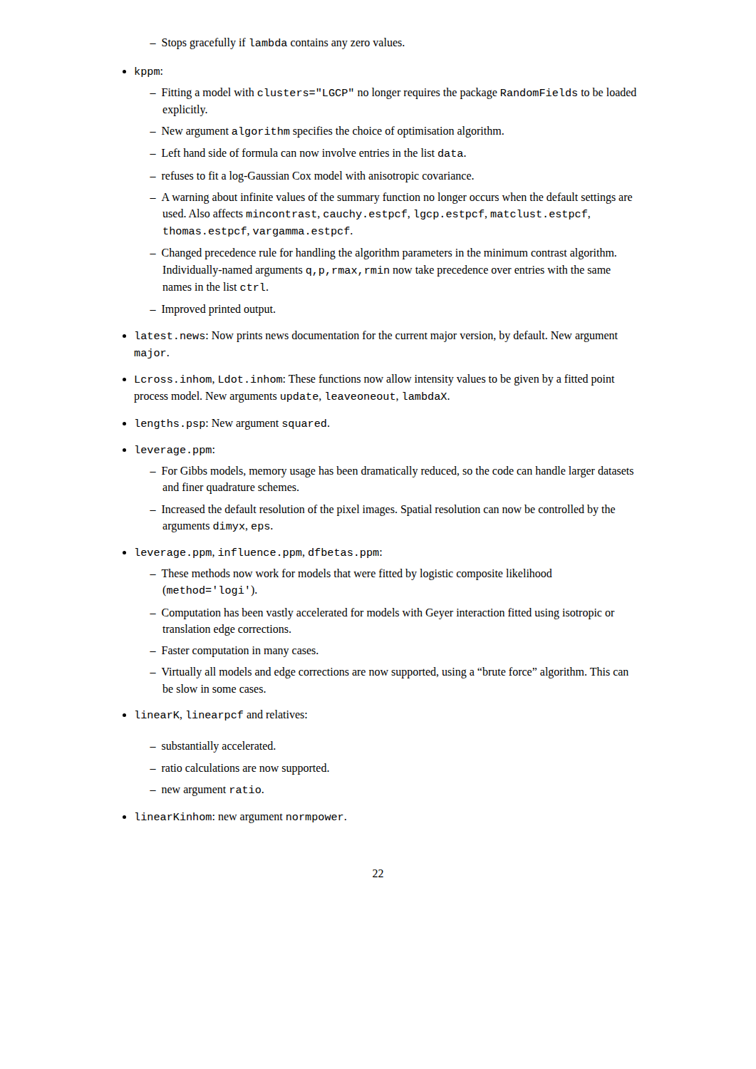Stops gracefully if lambda contains any zero values.
kppm:
Fitting a model with clusters="LGCP" no longer requires the package RandomFields to be loaded explicitly.
New argument algorithm specifies the choice of optimisation algorithm.
Left hand side of formula can now involve entries in the list data.
refuses to fit a log-Gaussian Cox model with anisotropic covariance.
A warning about infinite values of the summary function no longer occurs when the default settings are used. Also affects mincontrast, cauchy.estpcf, lgcp.estpcf, matclust.estpcf, thomas.estpcf, vargamma.estpcf.
Changed precedence rule for handling the algorithm parameters in the minimum contrast algorithm. Individually-named arguments q,p,rmax,rmin now take precedence over entries with the same names in the list ctrl.
Improved printed output.
latest.news: Now prints news documentation for the current major version, by default. New argument major.
Lcross.inhom, Ldot.inhom: These functions now allow intensity values to be given by a fitted point process model. New arguments update, leaveoneout, lambdaX.
lengths.psp: New argument squared.
leverage.ppm:
For Gibbs models, memory usage has been dramatically reduced, so the code can handle larger datasets and finer quadrature schemes.
Increased the default resolution of the pixel images. Spatial resolution can now be controlled by the arguments dimyx, eps.
leverage.ppm, influence.ppm, dfbetas.ppm:
These methods now work for models that were fitted by logistic composite likelihood (method='logi').
Computation has been vastly accelerated for models with Geyer interaction fitted using isotropic or translation edge corrections.
Faster computation in many cases.
Virtually all models and edge corrections are now supported, using a “brute force” algorithm. This can be slow in some cases.
linearK, linearpcf and relatives:
substantially accelerated.
ratio calculations are now supported.
new argument ratio.
linearKinhom: new argument normpower.
22